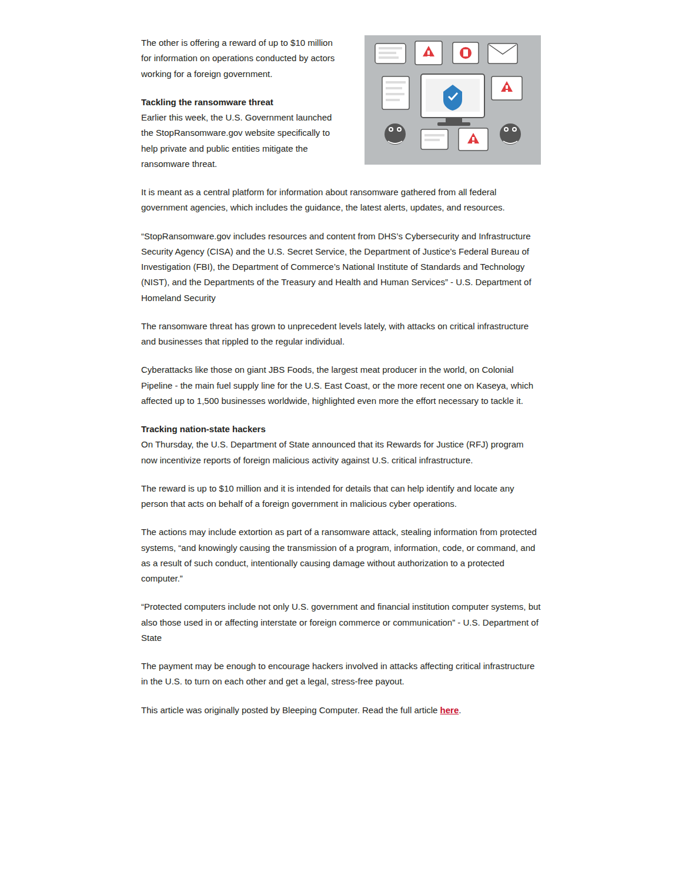The other is offering a reward of up to $10 million for information on operations conducted by actors working for a foreign government.
Tackling the ransomware threat
Earlier this week, the U.S. Government launched the StopRansomware.gov website specifically to help private and public entities mitigate the ransomware threat.
It is meant as a central platform for information about ransomware gathered from all federal government agencies, which includes the guidance, the latest alerts, updates, and resources.
“StopRansomware.gov includes resources and content from DHS’s Cybersecurity and Infrastructure Security Agency (CISA) and the U.S. Secret Service, the Department of Justice’s Federal Bureau of Investigation (FBI), the Department of Commerce’s National Institute of Standards and Technology (NIST), and the Departments of the Treasury and Health and Human Services” - U.S. Department of Homeland Security
The ransomware threat has grown to unprecedent levels lately, with attacks on critical infrastructure and businesses that rippled to the regular individual.
Cyberattacks like those on giant JBS Foods, the largest meat producer in the world, on Colonial Pipeline - the main fuel supply line for the U.S. East Coast, or the more recent one on Kaseya, which affected up to 1,500 businesses worldwide, highlighted even more the effort necessary to tackle it.
Tracking nation-state hackers
On Thursday, the U.S. Department of State announced that its Rewards for Justice (RFJ) program now incentivize reports of foreign malicious activity against U.S. critical infrastructure.
The reward is up to $10 million and it is intended for details that can help identify and locate any person that acts on behalf of a foreign government in malicious cyber operations.
The actions may include extortion as part of a ransomware attack, stealing information from protected systems, “and knowingly causing the transmission of a program, information, code, or command, and as a result of such conduct, intentionally causing damage without authorization to a protected computer.”
“Protected computers include not only U.S. government and financial institution computer systems, but also those used in or affecting interstate or foreign commerce or communication” - U.S. Department of State
The payment may be enough to encourage hackers involved in attacks affecting critical infrastructure in the U.S. to turn on each other and get a legal, stress-free payout.
This article was originally posted by Bleeping Computer. Read the full article here.